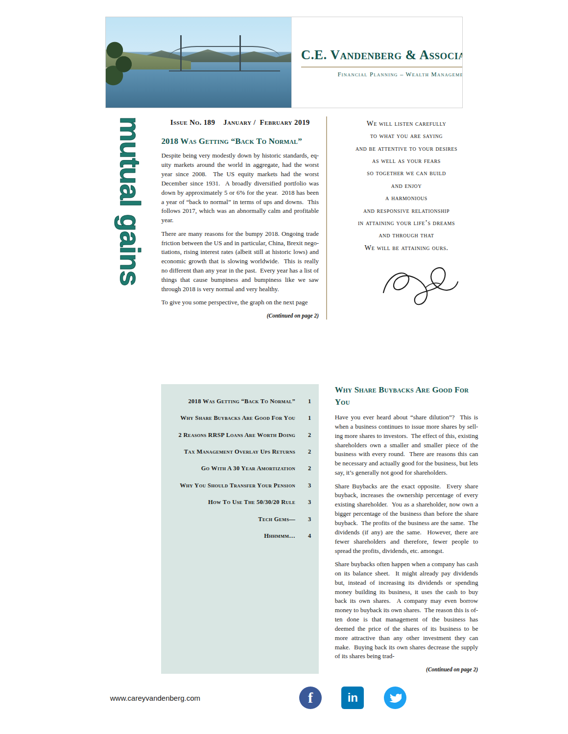C.E. Vandenberg & Associates Inc.
Financial Planning – Wealth Management – Insurance
mutual gains
Issue No. 189 January / February 2019
2018 Was Getting “Back To Normal”
Despite being very modestly down by historic standards, equity markets around the world in aggregate, had the worst year since 2008. The US equity markets had the worst December since 1931. A broadly diversified portfolio was down by approximately 5 or 6% for the year. 2018 has been a year of “back to normal” in terms of ups and downs. This follows 2017, which was an abnormally calm and profitable year.
There are many reasons for the bumpy 2018. Ongoing trade friction between the US and in particular, China, Brexit negotiations, rising interest rates (albeit still at historic lows) and economic growth that is slowing worldwide. This is really no different than any year in the past. Every year has a list of things that cause bumpiness and bumpiness like we saw through 2018 is very normal and very healthy.
To give you some perspective, the graph on the next page
(Continued on page 2)
We will listen carefully
to what you are saying
and be attentive to your desires
as well as your fears
so together we can build
and enjoy
a harmonious
and responsive relationship
in attaining your life’s dreams
and through that
We will be attaining ours.
2018 Was Getting “Back To Normal”1
Why Share Buybacks Are Good For You 1
2 Reasons RRSP Loans Are Worth Doing 2
Tax Management Overlay Ups Returns 2
Go With A 30 Year Amortization 2
Why You Should Transfer Your Pension 3
How To Use The 50/30/20 Rule 3
Tech Gems—3
Hhhmmm…4
Why Share Buybacks Are Good For You
Have you ever heard about “share dilution”? This is when a business continues to issue more shares by selling more shares to investors. The effect of this, existing shareholders own a smaller and smaller piece of the business with every round. There are reasons this can be necessary and actually good for the business, but lets say, it’s generally not good for shareholders.
Share Buybacks are the exact opposite. Every share buyback, increases the ownership percentage of every existing shareholder. You as a shareholder, now own a bigger percentage of the business than before the share buyback. The profits of the business are the same. The dividends (if any) are the same. However, there are fewer shareholders and therefore, fewer people to spread the profits, dividends, etc. amongst.
Share buybacks often happen when a company has cash on its balance sheet. It might already pay dividends but, instead of increasing its dividends or spending money building its business, it uses the cash to buy back its own shares. A company may even borrow money to buyback its own shares. The reason this is often done is that management of the business has deemed the price of the shares of its business to be more attractive than any other investment they can make. Buying back its own shares decrease the supply of its shares being trad-
(Continued on page 2)
www.careyvandenberg.com
f
in